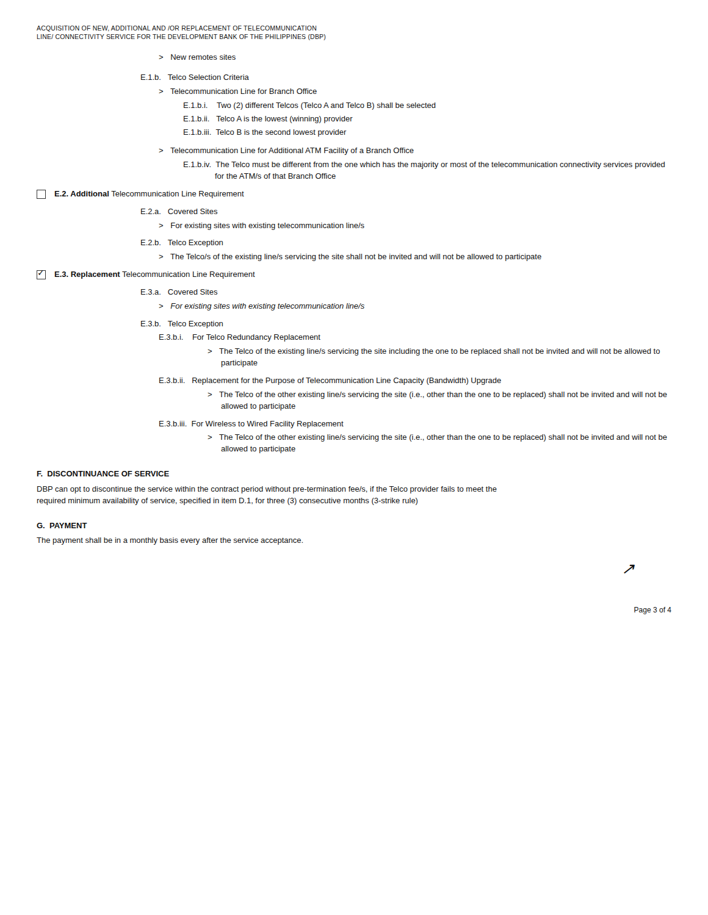ACQUISITION OF NEW, ADDITIONAL AND /OR REPLACEMENT OF TELECOMMUNICATION
LINE/ CONNECTIVITY SERVICE FOR THE DEVELOPMENT BANK OF THE PHILIPPINES (DBP)
> New remotes sites
E.1.b. Telco Selection Criteria
> Telecommunication Line for Branch Office
E.1.b.i. Two (2) different Telcos (Telco A and Telco B) shall be selected
E.1.b.ii. Telco A is the lowest (winning) provider
E.1.b.iii. Telco B is the second lowest provider
> Telecommunication Line for Additional ATM Facility of a Branch Office
E.1.b.iv. The Telco must be different from the one which has the majority or most of the telecommunication connectivity services provided for the ATM/s of that Branch Office
E.2. Additional Telecommunication Line Requirement
E.2.a. Covered Sites
> For existing sites with existing telecommunication line/s
E.2.b. Telco Exception
> The Telco/s of the existing line/s servicing the site shall not be invited and will not be allowed to participate
E.3. Replacement Telecommunication Line Requirement
E.3.a. Covered Sites
> For existing sites with existing telecommunication line/s
E.3.b. Telco Exception
E.3.b.i. For Telco Redundancy Replacement
> The Telco of the existing line/s servicing the site including the one to be replaced shall not be invited and will not be allowed to participate
E.3.b.ii. Replacement for the Purpose of Telecommunication Line Capacity (Bandwidth) Upgrade
> The Telco of the other existing line/s servicing the site (i.e., other than the one to be replaced) shall not be invited and will not be allowed to participate
E.3.b.iii. For Wireless to Wired Facility Replacement
> The Telco of the other existing line/s servicing the site (i.e., other than the one to be replaced) shall not be invited and will not be allowed to participate
F. DISCONTINUANCE OF SERVICE
DBP can opt to discontinue the service within the contract period without pre-termination fee/s, if the Telco provider fails to meet the required minimum availability of service, specified in item D.1, for three (3) consecutive months (3-strike rule)
G. PAYMENT
The payment shall be in a monthly basis every after the service acceptance.
↗
Page 3 of 4